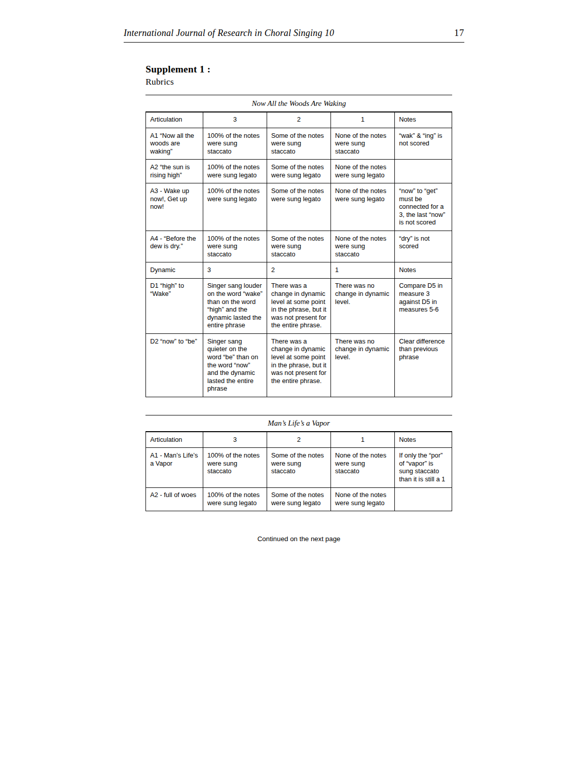International Journal of Research in Choral Singing 10 17
Supplement 1 :
Rubrics
Now All the Woods Are Waking
| Articulation | 3 | 2 | 1 | Notes |
| --- | --- | --- | --- | --- |
| A1 “Now all the woods are waking” | 100% of the notes were sung staccato | Some of the notes were sung staccato | None of the notes were sung staccato | “wak” & “ing” is not scored |
| A2 “the sun is rising high” | 100% of the notes were sung legato | Some of the notes were sung legato | None of the notes were sung legato | |
| A3 - Wake up now!, Get up now! | 100% of the notes were sung legato | Some of the notes were sung legato | None of the notes were sung legato | “now” to “get” must be connected for a 3, the last “now” is not scored |
| A4 - “Before the dew is dry.” | 100% of the notes were sung staccato | Some of the notes were sung staccato | None of the notes were sung staccato | “dry” is not scored |
| Dynamic | 3 | 2 | 1 | Notes |
| D1 “high” to “Wake” | Singer sang louder on the word “wake” than on the word “high” and the dynamic lasted the entire phrase | There was a change in dynamic level at some point in the phrase, but it was not present for the entire phrase. | There was no change in dynamic level. | Compare D5 in measure 3 against D5 in measures 5-6 |
| D2 “now” to “be” | Singer sang quieter on the word “be” than on the word “now” and the dynamic lasted the entire phrase | There was a change in dynamic level at some point in the phrase, but it was not present for the entire phrase. | There was no change in dynamic level. | Clear difference than previous phrase |
Man’s Life’s a Vapor
| Articulation | 3 | 2 | 1 | Notes |
| --- | --- | --- | --- | --- |
| A1 - Man’s Life’s a Vapor | 100% of the notes were sung staccato | Some of the notes were sung staccato | None of the notes were sung staccato | If only the “por” of “vapor” is sung staccato than it is still a 1 |
| A2 - full of woes | 100% of the notes were sung legato | Some of the notes were sung legato | None of the notes were sung legato | |
Continued on the next page